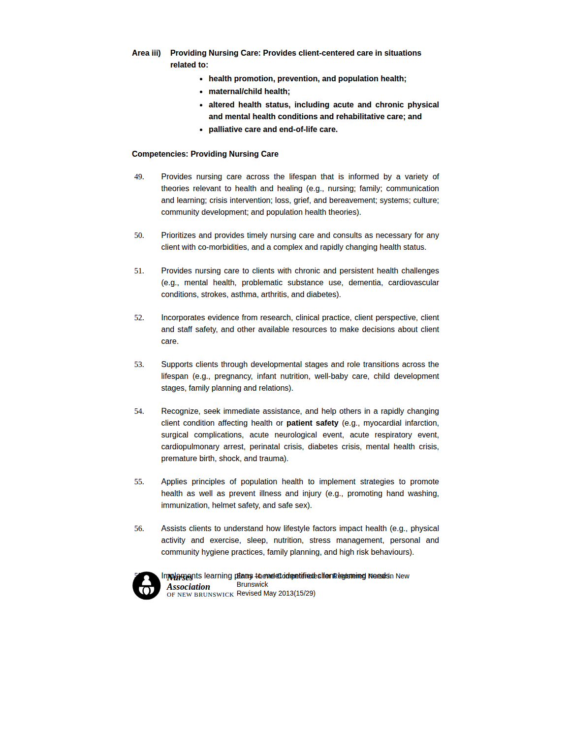Area iii) Providing Nursing Care: Provides client-centered care in situations related to:
health promotion, prevention, and population health;
maternal/child health;
altered health status, including acute and chronic physical and mental health conditions and rehabilitative care; and
palliative care and end-of-life care.
Competencies: Providing Nursing Care
Provides nursing care across the lifespan that is informed by a variety of theories relevant to health and healing (e.g., nursing; family; communication and learning; crisis intervention; loss, grief, and bereavement; systems; culture; community development; and population health theories).
Prioritizes and provides timely nursing care and consults as necessary for any client with co-morbidities, and a complex and rapidly changing health status.
Provides nursing care to clients with chronic and persistent health challenges (e.g., mental health, problematic substance use, dementia, cardiovascular conditions, strokes, asthma, arthritis, and diabetes).
Incorporates evidence from research, clinical practice, client perspective, client and staff safety, and other available resources to make decisions about client care.
Supports clients through developmental stages and role transitions across the lifespan (e.g., pregnancy, infant nutrition, well-baby care, child development stages, family planning and relations).
Recognize, seek immediate assistance, and help others in a rapidly changing client condition affecting health or patient safety (e.g., myocardial infarction, surgical complications, acute neurological event, acute respiratory event, cardiopulmonary arrest, perinatal crisis, diabetes crisis, mental health crisis, premature birth, shock, and trauma).
Applies principles of population health to implement strategies to promote health as well as prevent illness and injury (e.g., promoting hand washing, immunization, helmet safety, and safe sex).
Assists clients to understand how lifestyle factors impact health (e.g., physical activity and exercise, sleep, nutrition, stress management, personal and community hygiene practices, family planning, and high risk behaviours).
Implements learning plans to meet identified client learning needs.
Nurses Association
OF NEW BRUNSWICK
Entry –Level Competencies for Registered Nurse in New Brunswick
Revised May 2013(15/29)